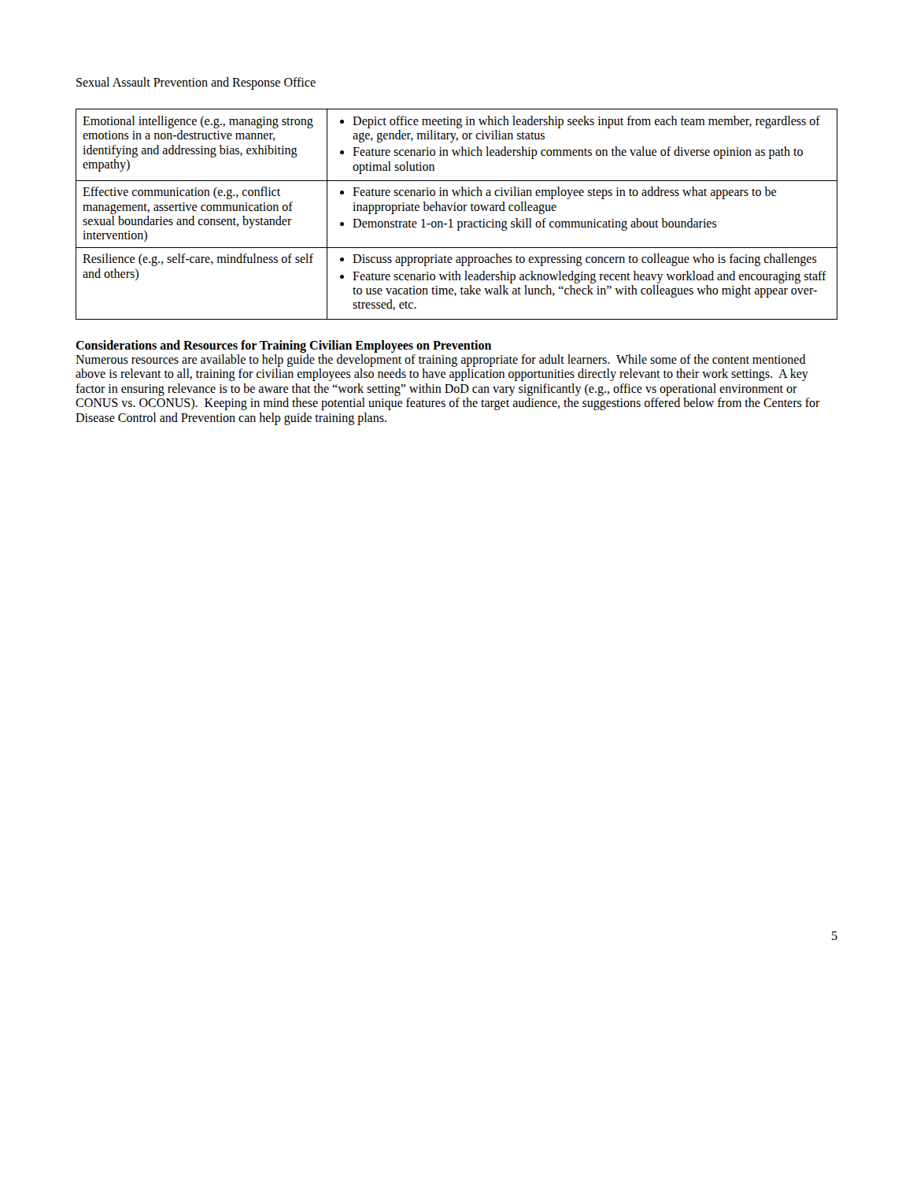Sexual Assault Prevention and Response Office
| Emotional intelligence (e.g., managing strong emotions in a non-destructive manner, identifying and addressing bias, exhibiting empathy) | Depict office meeting in which leadership seeks input from each team member, regardless of age, gender, military, or civilian status Feature scenario in which leadership comments on the value of diverse opinion as path to optimal solution |
| Effective communication (e.g., conflict management, assertive communication of sexual boundaries and consent, bystander intervention) | Feature scenario in which a civilian employee steps in to address what appears to be inappropriate behavior toward colleague Demonstrate 1-on-1 practicing skill of communicating about boundaries |
| Resilience (e.g., self-care, mindfulness of self and others) | Discuss appropriate approaches to expressing concern to colleague who is facing challenges Feature scenario with leadership acknowledging recent heavy workload and encouraging staff to use vacation time, take walk at lunch, “check in” with colleagues who might appear over-stressed, etc. |
Considerations and Resources for Training Civilian Employees on Prevention
Numerous resources are available to help guide the development of training appropriate for adult learners. While some of the content mentioned above is relevant to all, training for civilian employees also needs to have application opportunities directly relevant to their work settings. A key factor in ensuring relevance is to be aware that the “work setting” within DoD can vary significantly (e.g., office vs operational environment or CONUS vs. OCONUS). Keeping in mind these potential unique features of the target audience, the suggestions offered below from the Centers for Disease Control and Prevention can help guide training plans.
5